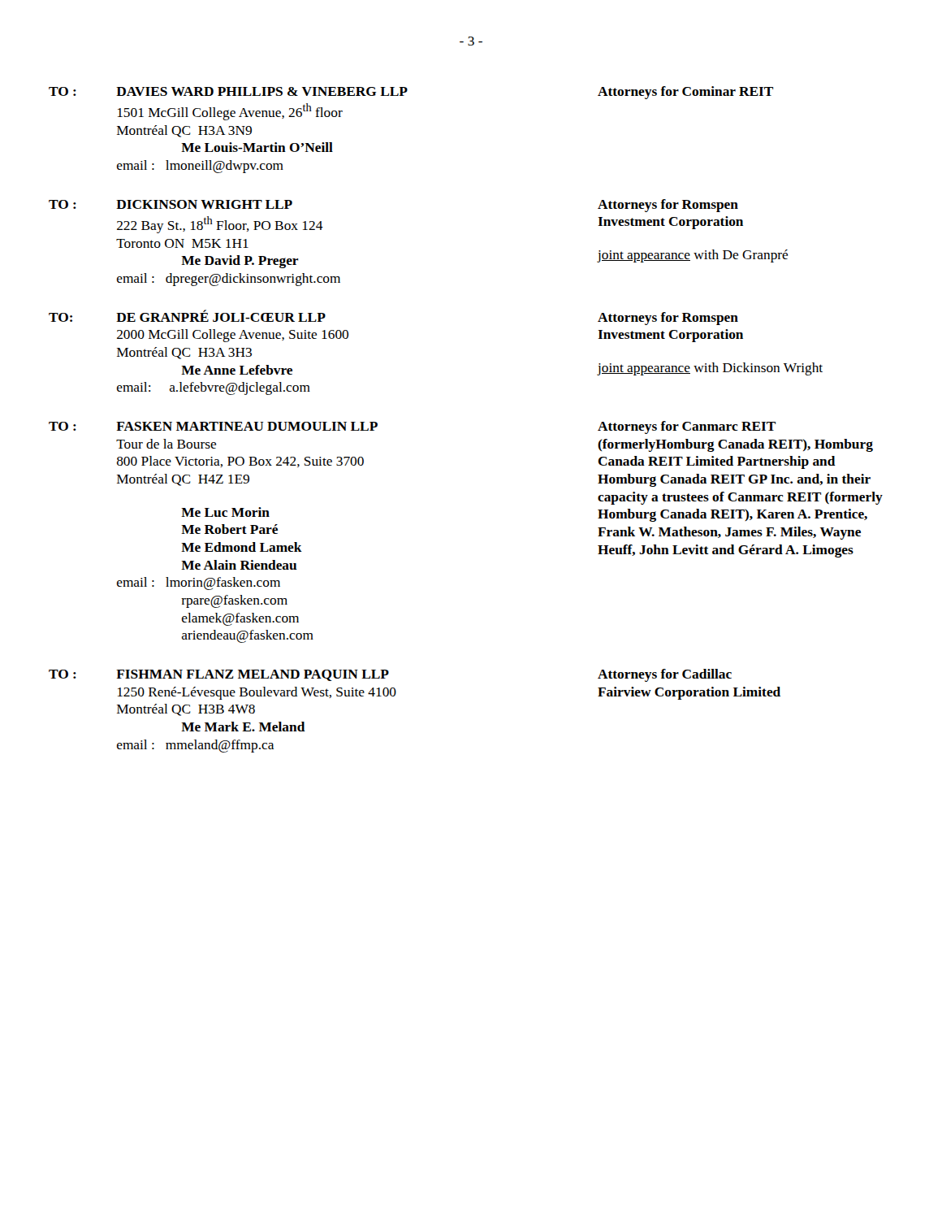- 3 -
| TO : | DAVIES WARD PHILLIPS & VINEBERG LLP 1501 McGill College Avenue, 26 th floor Montréal QC H3A 3N9 Me Louis-Martin O’Neill email : lmoneill@dwpv.com | Attorneys for Cominar REIT |
| TO : | DICKINSON WRIGHT LLP 222 Bay St., 18 th Floor, PO Box 124 Toronto ON M5K 1H1 Me David P. Preger email : dpreger@dickinsonwright.com | Attorneys for Romspen Investment Corporation joint appearance with De Granpré |
| TO: | DE GRANPRÉ JOLI-CŒUR LLP 2000 McGill College Avenue, Suite 1600 Montréal QC H3A 3H3 Me Anne Lefebvre email: a.lefebvre@djclegal.com | Attorneys for Romspen Investment Corporation joint appearance with Dickinson Wright |
| TO : | FASKEN MARTINEAU DUMOULIN LLP Tour de la Bourse 800 Place Victoria, PO Box 242, Suite 3700 Montréal QC H4Z 1E9 Me Luc Morin Me Robert Paré Me Edmond Lamek Me Alain Riendeau email : lmorin@fasken.com rpare@fasken.com elamek@fasken.com ariendeau@fasken.com | Attorneys for Canmarc REIT (formerlyHomburg Canada REIT), Homburg Canada REIT Limited Partnership and Homburg Canada REIT GP Inc. and, in their capacity a trustees of Canmarc REIT (formerly Homburg Canada REIT), Karen A. Prentice, Frank W. Matheson, James F. Miles, Wayne Heuff, John Levitt and Gérard A. Limoges |
| TO : | FISHMAN FLANZ MELAND PAQUIN LLP 1250 René-Lévesque Boulevard West, Suite 4100 Montréal QC H3B 4W8 Me Mark E. Meland email : mmeland@ffmp.ca | Attorneys for Cadillac Fairview Corporation Limited |